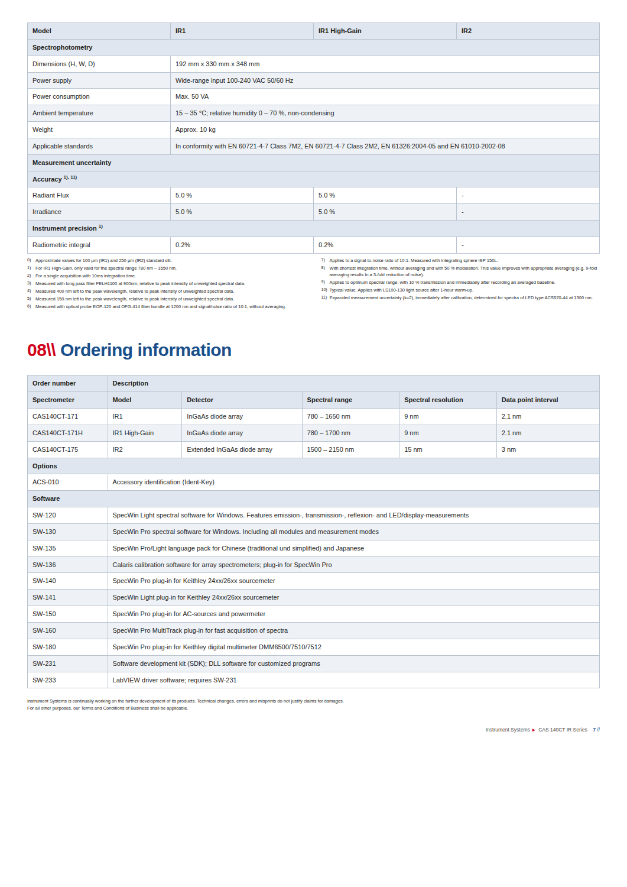| Model | IR1 | IR1 High-Gain | IR2 |
| Spectrophotometry |
| Dimensions (H, W, D) | 192 mm x 330 mm x 348 mm |
| Power supply | Wide-range input 100-240 VAC 50/60 Hz |
| Power consumption | Max. 50 VA |
| Ambient temperature | 15 – 35 °C; relative humidity 0 – 70 %, non-condensing |
| Weight | Approx. 10 kg |
| Applicable standards | In conformity with EN 60721-4-7 Class 7M2, EN 60721-4-7 Class 2M2, EN 61326:2004-05 and EN 61010-2002-08 |
| Measurement uncertainty |
| Accuracy 1), 11) |
| Radiant Flux | 5.0 % | 5.0 % | - |
| Irradiance | 5.0 % | 5.0 % | - |
| Instrument precision 1) |
| Radiometric integral | 0.2% | 0.2% | - |
0) Approximate values for 100 µm (IR1) and 250 µm (IR2) standard slit.
1) For IR1 High-Gain, only valid for the spectral range 780 nm – 1650 nm.
2) For a single acquisition with 10ms integration time.
3) Measured with long pass filter FELH1100 at 900nm, relative to peak intensity of unweighted spectral data.
4) Measured 400 nm left to the peak wavelength, relative to peak intensity of unweighted spectral data.
5) Measured 150 nm left to the peak wavelength, relative to peak intensity of unweighted spectral data.
6) Measured with optical probe EOP-120 and OFG-414 fiber bundle at 1200 nm and signal/noise ratio of 10:1, without averaging.
7) Applies to a signal-to-noise ratio of 10:1. Measured with integrating sphere ISP 150L.
8) With shortest integration time, without averaging and with 50 % modulation. This value improves with appropriate averaging (e.g. 9-fold averaging results in a 3-fold reduction of noise).
9) Applies to optimum spectral range; with 10 % transmission and immediately after recording an averaged baseline.
10) Typical value. Applies with LS100-130 light source after 1-hour warm-up.
11) Expanded measurement uncertainty (k=2), immediately after calibration, determined for spectra of LED type ACS570-44 at 1300 nm.
08\\ Ordering information
| Order number | Description |
| Spectrometer | Model | Detector | Spectral range | Spectral resolution | Data point interval |
| CAS140CT-171 | IR1 | InGaAs diode array | 780 – 1650 nm | 9 nm | 2.1 nm |
| CAS140CT-171H | IR1 High-Gain | InGaAs diode array | 780 – 1700 nm | 9 nm | 2.1 nm |
| CAS140CT-175 | IR2 | Extended InGaAs diode array | 1500 – 2150 nm | 15 nm | 3 nm |
| Options |
| ACS-010 | Accessory identification (Ident-Key) |
| Software |
| SW-120 | SpecWin Light spectral software for Windows. Features emission-, transmission-, reflexion- and LED/display-measurements |
| SW-130 | SpecWin Pro spectral software for Windows. Including all modules and measurement modes |
| SW-135 | SpecWin Pro/Light language pack for Chinese (traditional und simplified) and Japanese |
| SW-136 | Calaris calibration software for array spectrometers; plug-in for SpecWin Pro |
| SW-140 | SpecWin Pro plug-in for Keithley 24xx/26xx sourcemeter |
| SW-141 | SpecWin Light plug-in for Keithley 24xx/26xx sourcemeter |
| SW-150 | SpecWin Pro plug-in for AC-sources and powermeter |
| SW-160 | SpecWin Pro MultiTrack plug-in for fast acquisition of spectra |
| SW-180 | SpecWin Pro plug-in for Keithley digital multimeter DMM6500/7510/7512 |
| SW-231 | Software development kit (SDK); DLL software for customized programs |
| SW-233 | LabVIEW driver software; requires SW-231 |
Instrument Systems is continually working on the further development of its products. Technical changes, errors and misprints do not justify claims for damages.
For all other purposes, our Terms and Conditions of Business shall be applicable.
Instrument Systems ▸ CAS 140CT IR Series 7 //